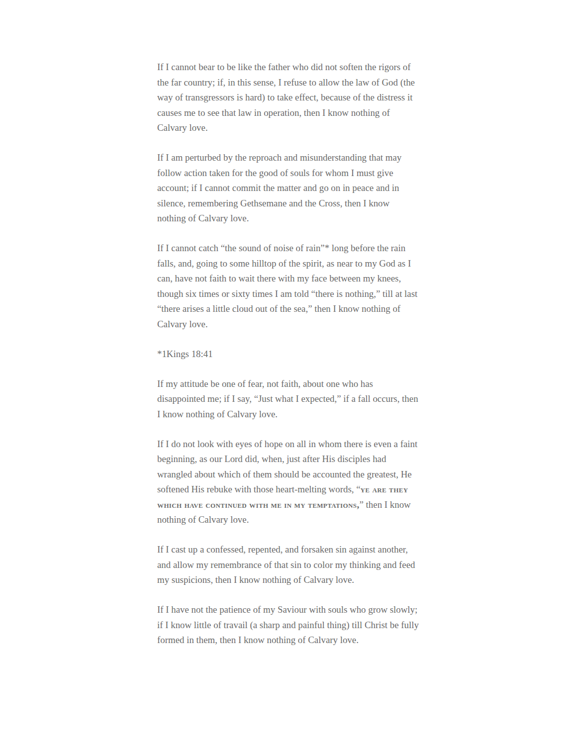If I cannot bear to be like the father who did not soften the rigors of the far country; if, in this sense, I refuse to allow the law of God (the way of transgressors is hard) to take effect, because of the distress it causes me to see that law in operation, then I know nothing of Calvary love.
If I am perturbed by the reproach and misunderstanding that may follow action taken for the good of souls for whom I must give account; if I cannot commit the matter and go on in peace and in silence, remembering Gethsemane and the Cross, then I know nothing of Calvary love.
If I cannot catch “the sound of noise of rain”* long before the rain falls, and, going to some hilltop of the spirit, as near to my God as I can, have not faith to wait there with my face between my knees, though six times or sixty times I am told “there is nothing,” till at last “there arises a little cloud out of the sea,” then I know nothing of Calvary love.
*1Kings 18:41
If my attitude be one of fear, not faith, about one who has disappointed me; if I say, “Just what I expected,” if a fall occurs, then I know nothing of Calvary love.
If I do not look with eyes of hope on all in whom there is even a faint beginning, as our Lord did, when, just after His disciples had wrangled about which of them should be accounted the greatest, He softened His rebuke with those heart-melting words, “Ye are they which have continued with Me in My temptations,” then I know nothing of Calvary love.
If I cast up a confessed, repented, and forsaken sin against another, and allow my remembrance of that sin to color my thinking and feed my suspicions, then I know nothing of Calvary love.
If I have not the patience of my Saviour with souls who grow slowly; if I know little of travail (a sharp and painful thing) till Christ be fully formed in them, then I know nothing of Calvary love.